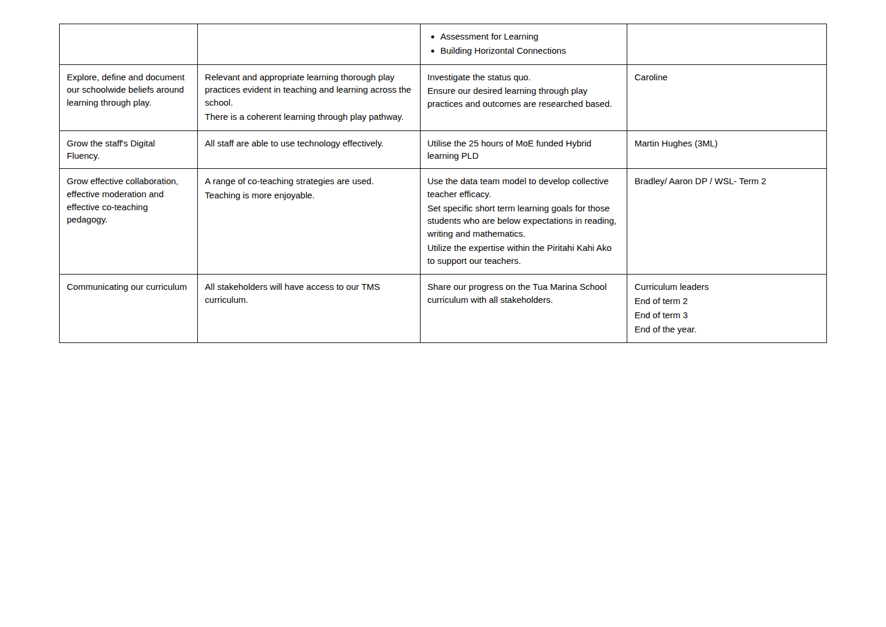| | | Assessment for Learning Building Horizontal Connections | |
| Explore, define and document our schoolwide beliefs around learning through play. | Relevant and appropriate learning thorough play practices evident in teaching and learning across the school. There is a coherent learning through play pathway. | Investigate the status quo. Ensure our desired learning through play practices and outcomes are researched based. | Caroline |
| Grow the staff's Digital Fluency. | All staff are able to use technology effectively. | Utilise the 25 hours of MoE funded Hybrid learning PLD | Martin Hughes (3ML) |
| Grow effective collaboration, effective moderation and effective co-teaching pedagogy. | A range of co-teaching strategies are used. Teaching is more enjoyable. | Use the data team model to develop collective teacher efficacy. Set specific short term learning goals for those students who are below expectations in reading, writing and mathematics. Utilize the expertise within the Piritahi Kahi Ako to support our teachers. | Bradley/ Aaron DP / WSL- Term 2 |
| Communicating our curriculum | All stakeholders will have access to our TMS curriculum. | Share our progress on the Tua Marina School curriculum with all stakeholders. | Curriculum leaders End of term 2 End of term 3 End of the year. |